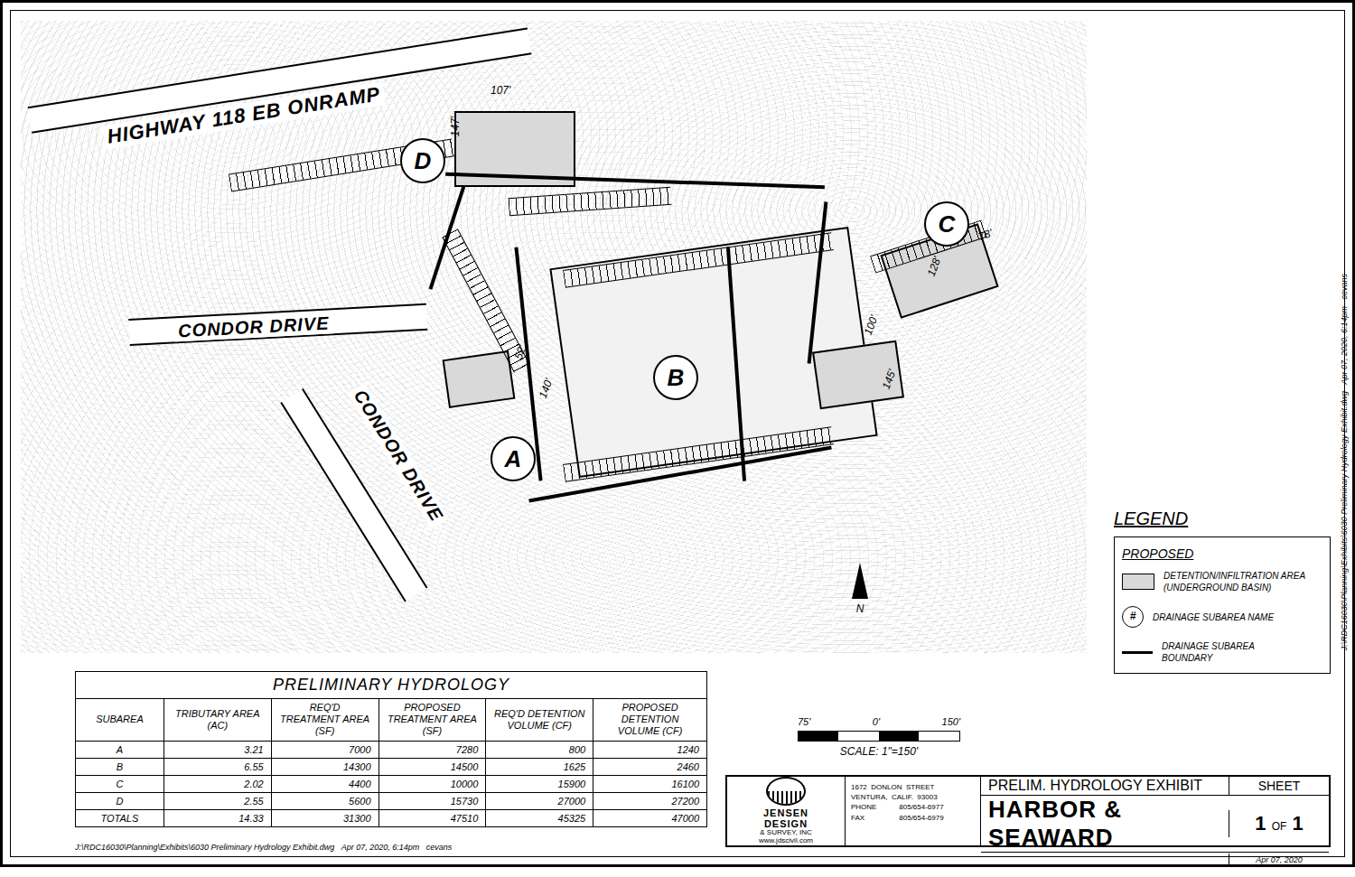HIGHWAY 118 EB ONRAMP
CONDOR DRIVE
CONDOR DRIVE
A
B
C
D
107'
147'
78'
128'
100'
145'
52'
140'
LEGEND
PROPOSED
DETENTION/INFILTRATION AREA
(UNDERGROUND BASIN)
#
DRAINAGE SUBAREA NAME
DRAINAGE SUBAREA
BOUNDARY
N
75'0'150'
SCALE: 1"=150'
PRELIMINARY HYDROLOGY
| SUBAREA | TRIBUTARY AREA (AC) | REQ'D TREATMENT AREA (SF) | PROPOSED TREATMENT AREA (SF) | REQ'D DETENTION VOLUME (CF) | PROPOSED DETENTION VOLUME (CF) |
| --- | --- | --- | --- | --- | --- |
| A | 3.21 | 7000 | 7280 | 800 | 1240 |
| B | 6.55 | 14300 | 14500 | 1625 | 2460 |
| C | 2.02 | 4400 | 10000 | 15900 | 16100 |
| D | 2.55 | 5600 | 15730 | 27000 | 27200 |
| TOTALS | 14.33 | 31300 | 47510 | 45325 | 47000 |
JENSEN
DESIGN
& SURVEY, INC
www.jdscivil.com
| 1672 DONLON STREET |
| VENTURA, CALIF. 93003 |
| PHONE | 805/654-6977 |
| FAX | 805/654-6979 |
PRELIM. HYDROLOGY EXHIBIT
SHEET
HARBOR & SEAWARD
1 OF 1
Apr 07, 2020
J:\RDC16030\Planning\Exhibits\6030 Preliminary Hydrology Exhibit.dwg Apr 07, 2020, 6:14pm cevans
J:\RDC16030\Planning\Exhibits\6030 Preliminary Hydrology Exhibit.dwg Apr 07, 2020, 6:14pm cevans